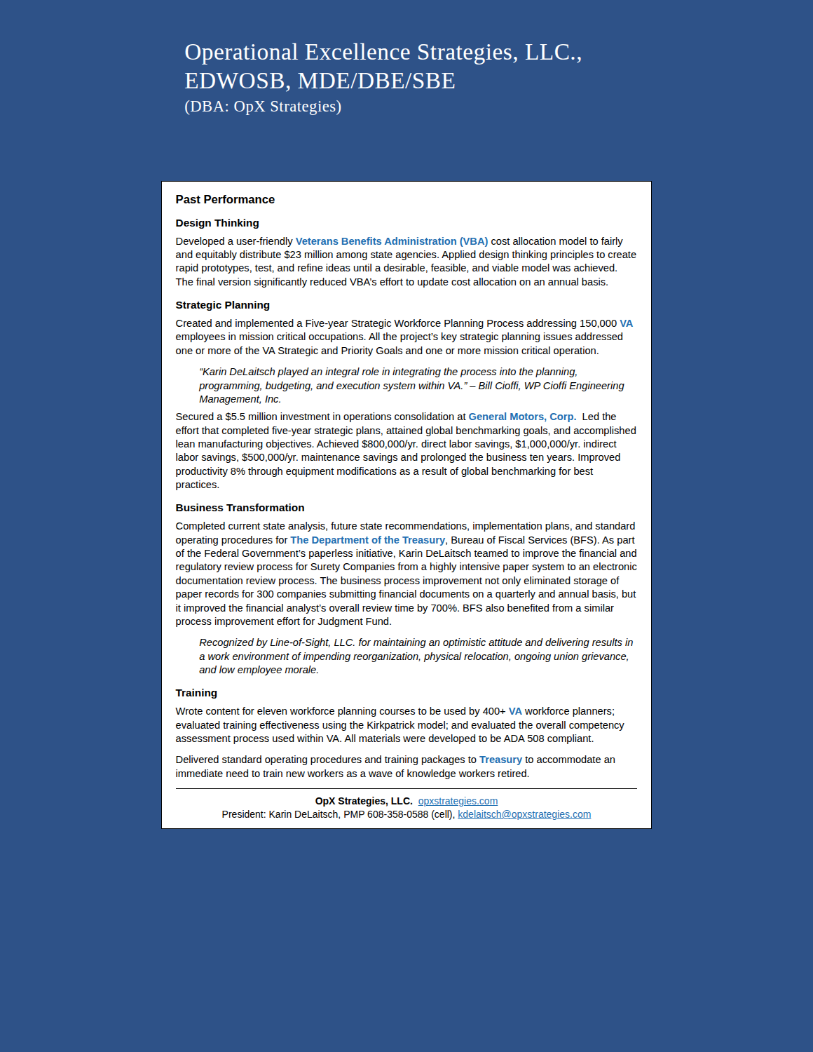Operational Excellence Strategies, LLC., EDWOSB, MDE/DBE/SBE (DBA: OpX Strategies)
Past Performance
Design Thinking
Developed a user-friendly Veterans Benefits Administration (VBA) cost allocation model to fairly and equitably distribute $23 million among state agencies. Applied design thinking principles to create rapid prototypes, test, and refine ideas until a desirable, feasible, and viable model was achieved. The final version significantly reduced VBA’s effort to update cost allocation on an annual basis.
Strategic Planning
Created and implemented a Five-year Strategic Workforce Planning Process addressing 150,000 VA employees in mission critical occupations. All the project’s key strategic planning issues addressed one or more of the VA Strategic and Priority Goals and one or more mission critical operation.
“Karin DeLaitsch played an integral role in integrating the process into the planning, programming, budgeting, and execution system within VA.” – Bill Cioffi, WP Cioffi Engineering Management, Inc.
Secured a $5.5 million investment in operations consolidation at General Motors, Corp. Led the effort that completed five-year strategic plans, attained global benchmarking goals, and accomplished lean manufacturing objectives. Achieved $800,000/yr. direct labor savings, $1,000,000/yr. indirect labor savings, $500,000/yr. maintenance savings and prolonged the business ten years. Improved productivity 8% through equipment modifications as a result of global benchmarking for best practices.
Business Transformation
Completed current state analysis, future state recommendations, implementation plans, and standard operating procedures for The Department of the Treasury, Bureau of Fiscal Services (BFS). As part of the Federal Government’s paperless initiative, Karin DeLaitsch teamed to improve the financial and regulatory review process for Surety Companies from a highly intensive paper system to an electronic documentation review process. The business process improvement not only eliminated storage of paper records for 300 companies submitting financial documents on a quarterly and annual basis, but it improved the financial analyst’s overall review time by 700%. BFS also benefited from a similar process improvement effort for Judgment Fund.
Recognized by Line-of-Sight, LLC. for maintaining an optimistic attitude and delivering results in a work environment of impending reorganization, physical relocation, ongoing union grievance, and low employee morale.
Training
Wrote content for eleven workforce planning courses to be used by 400+ VA workforce planners; evaluated training effectiveness using the Kirkpatrick model; and evaluated the overall competency assessment process used within VA. All materials were developed to be ADA 508 compliant.
Delivered standard operating procedures and training packages to Treasury to accommodate an immediate need to train new workers as a wave of knowledge workers retired.
OpX Strategies, LLC. opxstrategies.com
President: Karin DeLaitsch, PMP 608-358-0588 (cell), kdelaitsch@opxstrategies.com